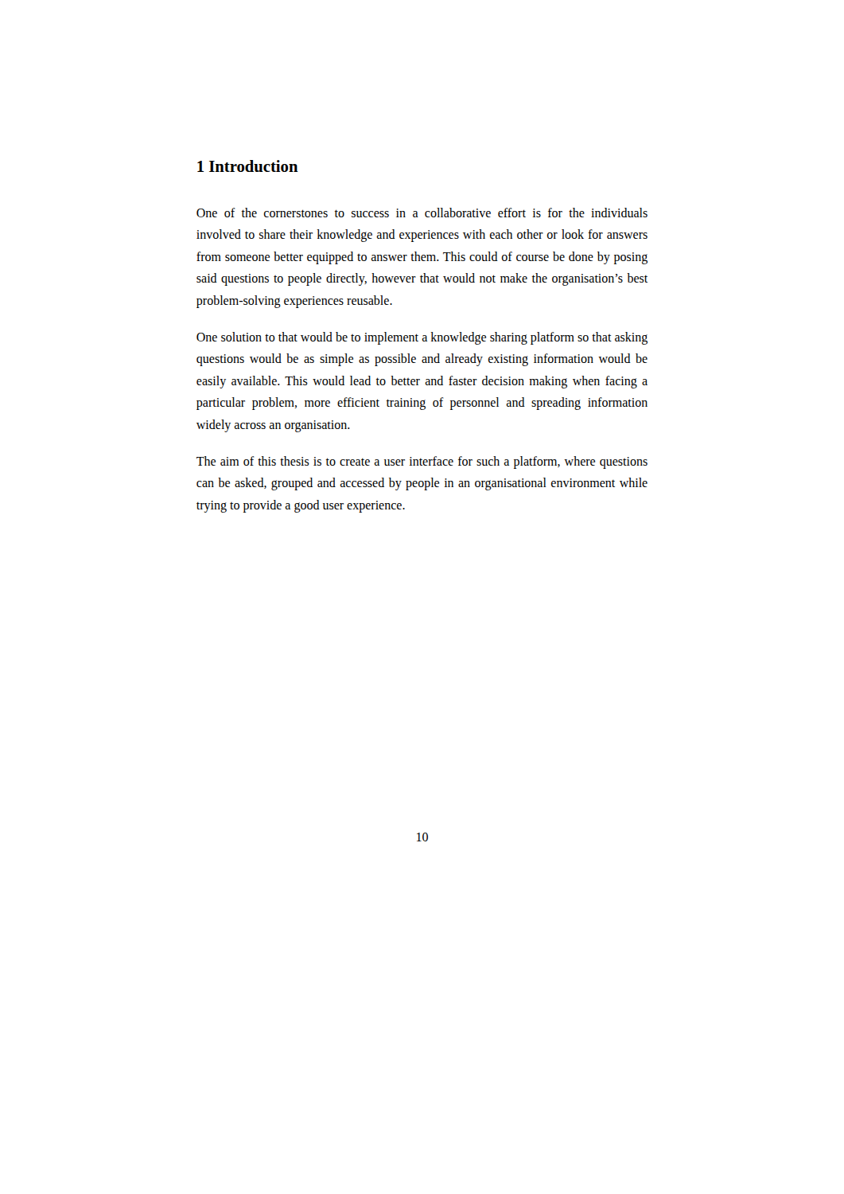1 Introduction
One of the cornerstones to success in a collaborative effort is for the individuals involved to share their knowledge and experiences with each other or look for answers from someone better equipped to answer them. This could of course be done by posing said questions to people directly, however that would not make the organisation’s best problem-solving experiences reusable.
One solution to that would be to implement a knowledge sharing platform so that asking questions would be as simple as possible and already existing information would be easily available. This would lead to better and faster decision making when facing a particular problem, more efficient training of personnel and spreading information widely across an organisation.
The aim of this thesis is to create a user interface for such a platform, where questions can be asked, grouped and accessed by people in an organisational environment while trying to provide a good user experience.
10